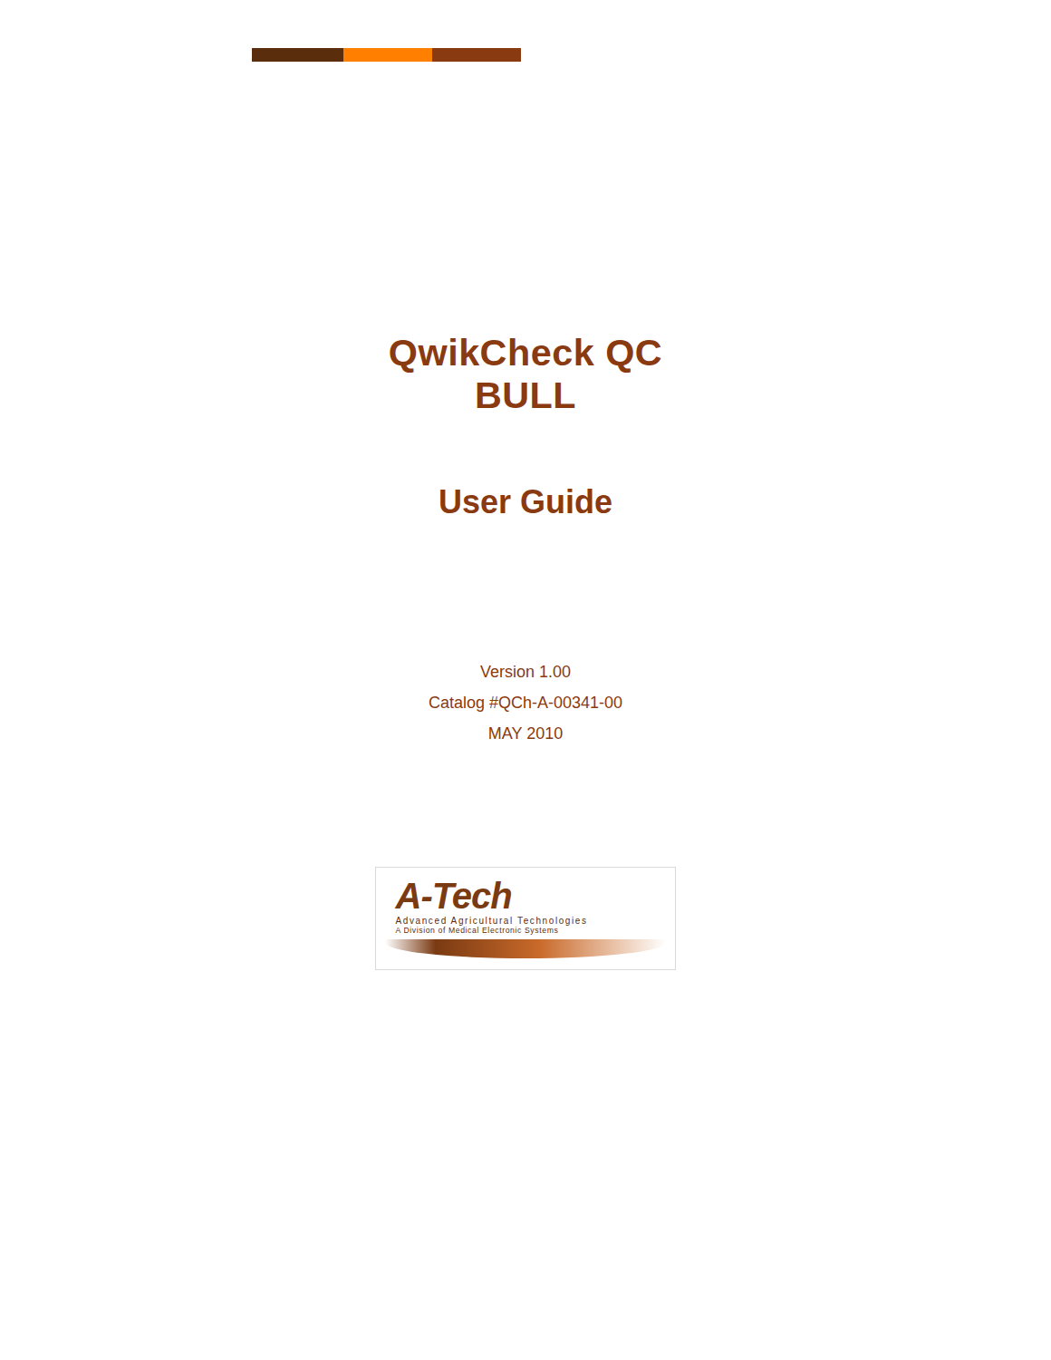QwikCheck QC
BULL
User Guide
Version 1.00
Catalog #QCh-A-00341-00
MAY 2010
A-Tech
Advanced Agricultural Technologies
A Division of Medical Electronic Systems